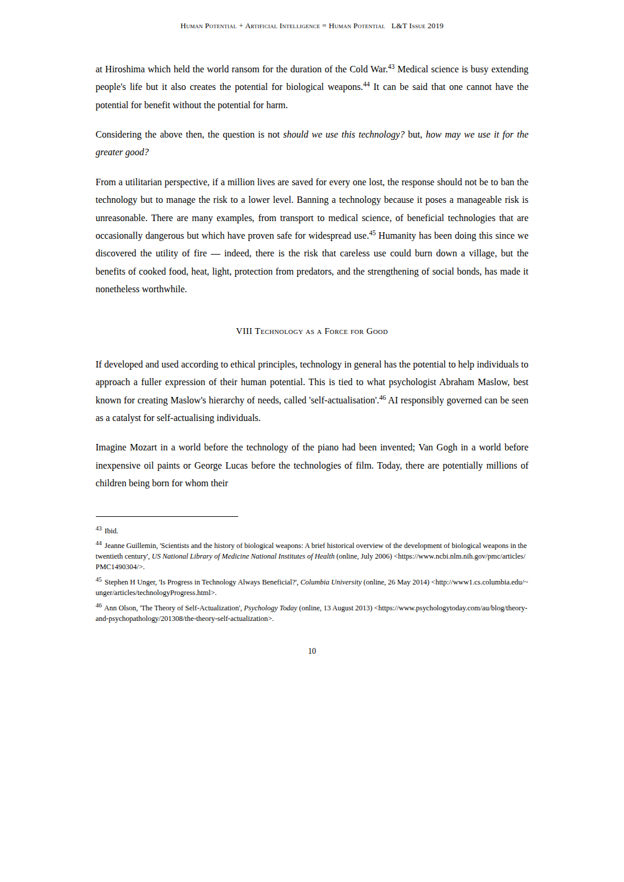Human Potential + Artificial Intelligence = Human Potential L&T Issue 2019
at Hiroshima which held the world ransom for the duration of the Cold War.43 Medical science is busy extending people's life but it also creates the potential for biological weapons.44 It can be said that one cannot have the potential for benefit without the potential for harm.
Considering the above then, the question is not should we use this technology? but, how may we use it for the greater good?
From a utilitarian perspective, if a million lives are saved for every one lost, the response should not be to ban the technology but to manage the risk to a lower level. Banning a technology because it poses a manageable risk is unreasonable. There are many examples, from transport to medical science, of beneficial technologies that are occasionally dangerous but which have proven safe for widespread use.45 Humanity has been doing this since we discovered the utility of fire — indeed, there is the risk that careless use could burn down a village, but the benefits of cooked food, heat, light, protection from predators, and the strengthening of social bonds, has made it nonetheless worthwhile.
VIII Technology as a Force for Good
If developed and used according to ethical principles, technology in general has the potential to help individuals to approach a fuller expression of their human potential. This is tied to what psychologist Abraham Maslow, best known for creating Maslow's hierarchy of needs, called 'self-actualisation'.46 AI responsibly governed can be seen as a catalyst for self-actualising individuals.
Imagine Mozart in a world before the technology of the piano had been invented; Van Gogh in a world before inexpensive oil paints or George Lucas before the technologies of film. Today, there are potentially millions of children being born for whom their
43 Ibid.
44 Jeanne Guillemin, 'Scientists and the history of biological weapons: A brief historical overview of the development of biological weapons in the twentieth century', US National Library of Medicine National Institutes of Health (online, July 2006) <https://www.ncbi.nlm.nih.gov/pmc/articles/PMC1490304/>.
45 Stephen H Unger, 'Is Progress in Technology Always Beneficial?', Columbia University (online, 26 May 2014) <http://www1.cs.columbia.edu/~unger/articles/technologyProgress.html>.
46 Ann Olson, 'The Theory of Self-Actualization', Psychology Today (online, 13 August 2013) <https://www.psychologytoday.com/au/blog/theory-and-psychopathology/201308/the-theory-self-actualization>.
10